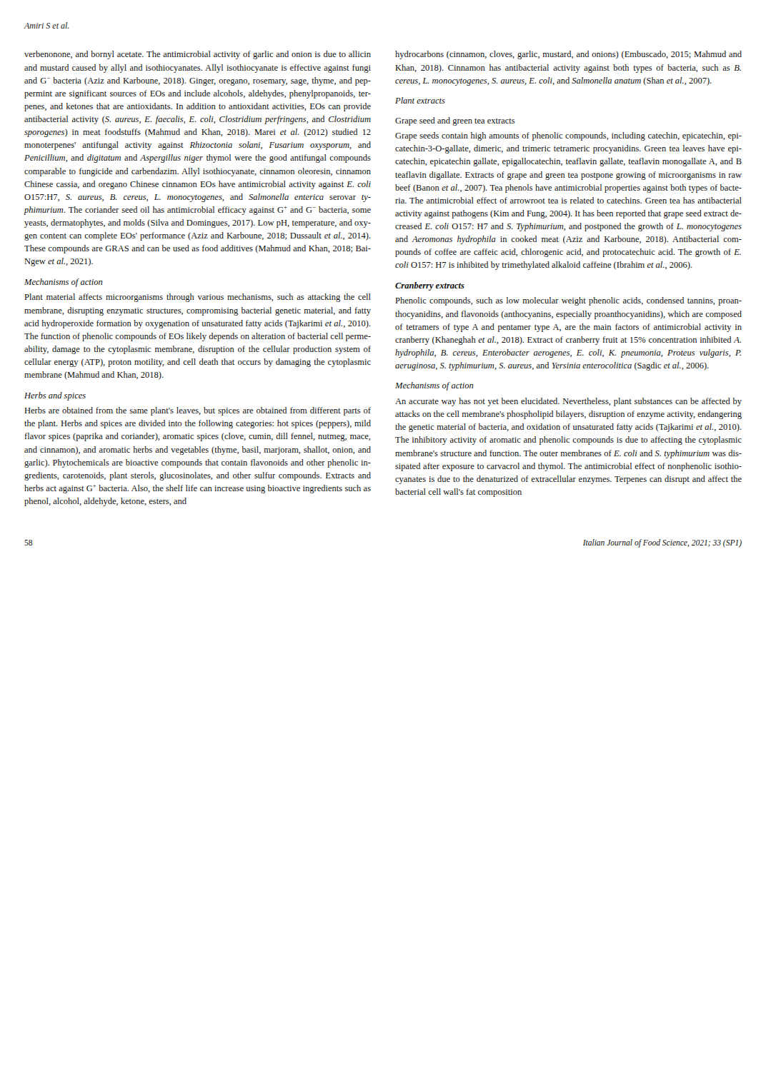Amiri S et al.
verbenonone, and bornyl acetate. The antimicrobial activity of garlic and onion is due to allicin and mustard caused by allyl and isothiocyanates. Allyl isothiocyanate is effective against fungi and G− bacteria (Aziz and Karboune, 2018). Ginger, oregano, rosemary, sage, thyme, and peppermint are significant sources of EOs and include alcohols, aldehydes, phenylpropanoids, terpenes, and ketones that are antioxidants. In addition to antioxidant activities, EOs can provide antibacterial activity (S. aureus, E. faecalis, E. coli, Clostridium perfringens, and Clostridium sporogenes) in meat foodstuffs (Mahmud and Khan, 2018). Marei et al. (2012) studied 12 monoterpenes' antifungal activity against Rhizoctonia solani, Fusarium oxysporum, and Penicillium, and digitatum and Aspergillus niger thymol were the good antifungal compounds comparable to fungicide and carbendazim. Allyl isothiocyanate, cinnamon oleoresin, cinnamon Chinese cassia, and oregano Chinese cinnamon EOs have antimicrobial activity against E. coli O157:H7, S. aureus, B. cereus, L. monocytogenes, and Salmonella enterica serovar typhimurium. The coriander seed oil has antimicrobial efficacy against G+ and G− bacteria, some yeasts, dermatophytes, and molds (Silva and Domingues, 2017). Low pH, temperature, and oxygen content can complete EOs' performance (Aziz and Karboune, 2018; Dussault et al., 2014). These compounds are GRAS and can be used as food additives (Mahmud and Khan, 2018; Bai-Ngew et al., 2021).
Mechanisms of action
Plant material affects microorganisms through various mechanisms, such as attacking the cell membrane, disrupting enzymatic structures, compromising bacterial genetic material, and fatty acid hydroperoxide formation by oxygenation of unsaturated fatty acids (Tajkarimi et al., 2010). The function of phenolic compounds of EOs likely depends on alteration of bacterial cell permeability, damage to the cytoplasmic membrane, disruption of the cellular production system of cellular energy (ATP), proton motility, and cell death that occurs by damaging the cytoplasmic membrane (Mahmud and Khan, 2018).
Herbs and spices
Herbs are obtained from the same plant's leaves, but spices are obtained from different parts of the plant. Herbs and spices are divided into the following categories: hot spices (peppers), mild flavor spices (paprika and coriander), aromatic spices (clove, cumin, dill fennel, nutmeg, mace, and cinnamon), and aromatic herbs and vegetables (thyme, basil, marjoram, shallot, onion, and garlic). Phytochemicals are bioactive compounds that contain flavonoids and other phenolic ingredients, carotenoids, plant sterols, glucosinolates, and other sulfur compounds. Extracts and herbs act against G+ bacteria. Also, the shelf life can increase using bioactive ingredients such as phenol, alcohol, aldehyde, ketone, esters, and
hydrocarbons (cinnamon, cloves, garlic, mustard, and onions) (Embuscado, 2015; Mahmud and Khan, 2018). Cinnamon has antibacterial activity against both types of bacteria, such as B. cereus, L. monocytogenes, S. aureus, E. coli, and Salmonella anatum (Shan et al., 2007).
Plant extracts
Grape seed and green tea extracts
Grape seeds contain high amounts of phenolic compounds, including catechin, epicatechin, epicatechin-3-O-gallate, dimeric, and trimeric tetrameric procyanidins. Green tea leaves have epicatechin, epicatechin gallate, epigallocatechin, teaflavin gallate, teaflavin monogallate A, and B teaflavin digallate. Extracts of grape and green tea postpone growing of microorganisms in raw beef (Banon et al., 2007). Tea phenols have antimicrobial properties against both types of bacteria. The antimicrobial effect of arrowroot tea is related to catechins. Green tea has antibacterial activity against pathogens (Kim and Fung, 2004). It has been reported that grape seed extract decreased E. coli O157: H7 and S. Typhimurium, and postponed the growth of L. monocytogenes and Aeromonas hydrophila in cooked meat (Aziz and Karboune, 2018). Antibacterial compounds of coffee are caffeic acid, chlorogenic acid, and protocatechuic acid. The growth of E. coli O157: H7 is inhibited by trimethylated alkaloid caffeine (Ibrahim et al., 2006).
Cranberry extracts
Phenolic compounds, such as low molecular weight phenolic acids, condensed tannins, proanthocyanidins, and flavonoids (anthocyanins, especially proanthocyanidins), which are composed of tetramers of type A and pentamer type A, are the main factors of antimicrobial activity in cranberry (Khaneghah et al., 2018). Extract of cranberry fruit at 15% concentration inhibited A. hydrophila, B. cereus, Enterobacter aerogenes, E. coli, K. pneumonia, Proteus vulgaris, P. aeruginosa, S. typhimurium, S. aureus, and Yersinia enterocolitica (Sagdic et al., 2006).
Mechanisms of action
An accurate way has not yet been elucidated. Nevertheless, plant substances can be affected by attacks on the cell membrane's phospholipid bilayers, disruption of enzyme activity, endangering the genetic material of bacteria, and oxidation of unsaturated fatty acids (Tajkarimi et al., 2010). The inhibitory activity of aromatic and phenolic compounds is due to affecting the cytoplasmic membrane's structure and function. The outer membranes of E. coli and S. typhimurium was dissipated after exposure to carvacrol and thymol. The antimicrobial effect of nonphenolic isothiocyanates is due to the denaturized of extracellular enzymes. Terpenes can disrupt and affect the bacterial cell wall's fat composition
58 Italian Journal of Food Science, 2021; 33 (SP1)